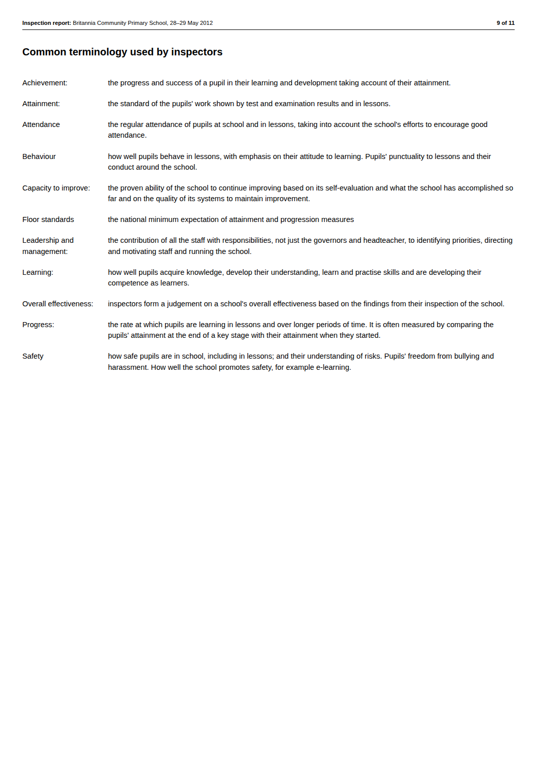Inspection report: Britannia Community Primary School, 28–29 May 2012
9 of 11
Common terminology used by inspectors
Achievement:
the progress and success of a pupil in their learning and development taking account of their attainment.
Attainment:
the standard of the pupils' work shown by test and examination results and in lessons.
Attendance
the regular attendance of pupils at school and in lessons, taking into account the school's efforts to encourage good attendance.
Behaviour
how well pupils behave in lessons, with emphasis on their attitude to learning. Pupils' punctuality to lessons and their conduct around the school.
Capacity to improve:
the proven ability of the school to continue improving based on its self-evaluation and what the school has accomplished so far and on the quality of its systems to maintain improvement.
Floor standards
the national minimum expectation of attainment and progression measures
Leadership and management:
the contribution of all the staff with responsibilities, not just the governors and headteacher, to identifying priorities, directing and motivating staff and running the school.
Learning:
how well pupils acquire knowledge, develop their understanding, learn and practise skills and are developing their competence as learners.
Overall effectiveness:
inspectors form a judgement on a school's overall effectiveness based on the findings from their inspection of the school.
Progress:
the rate at which pupils are learning in lessons and over longer periods of time. It is often measured by comparing the pupils' attainment at the end of a key stage with their attainment when they started.
Safety
how safe pupils are in school, including in lessons; and their understanding of risks. Pupils' freedom from bullying and harassment. How well the school promotes safety, for example e-learning.